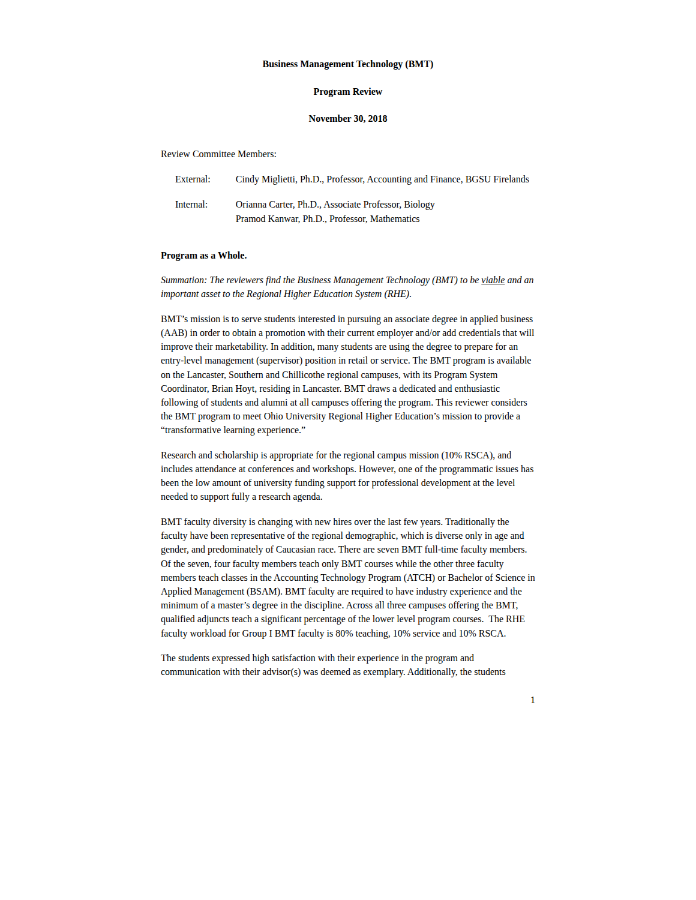Business Management Technology (BMT)
Program Review
November 30, 2018
Review Committee Members:
External:
Cindy Miglietti, Ph.D., Professor, Accounting and Finance, BGSU Firelands
Internal:
Orianna Carter, Ph.D., Associate Professor, Biology Pramod Kanwar, Ph.D., Professor, Mathematics
Program as a Whole.
Summation: The reviewers find the Business Management Technology (BMT) to be viable and an important asset to the Regional Higher Education System (RHE).
BMT’s mission is to serve students interested in pursuing an associate degree in applied business (AAB) in order to obtain a promotion with their current employer and/or add credentials that will improve their marketability. In addition, many students are using the degree to prepare for an entry-level management (supervisor) position in retail or service. The BMT program is available on the Lancaster, Southern and Chillicothe regional campuses, with its Program System Coordinator, Brian Hoyt, residing in Lancaster. BMT draws a dedicated and enthusiastic following of students and alumni at all campuses offering the program. This reviewer considers the BMT program to meet Ohio University Regional Higher Education’s mission to provide a “transformative learning experience.”
Research and scholarship is appropriate for the regional campus mission (10% RSCA), and includes attendance at conferences and workshops. However, one of the programmatic issues has been the low amount of university funding support for professional development at the level needed to support fully a research agenda.
BMT faculty diversity is changing with new hires over the last few years. Traditionally the faculty have been representative of the regional demographic, which is diverse only in age and gender, and predominately of Caucasian race. There are seven BMT full-time faculty members. Of the seven, four faculty members teach only BMT courses while the other three faculty members teach classes in the Accounting Technology Program (ATCH) or Bachelor of Science in Applied Management (BSAM). BMT faculty are required to have industry experience and the minimum of a master’s degree in the discipline. Across all three campuses offering the BMT, qualified adjuncts teach a significant percentage of the lower level program courses. The RHE faculty workload for Group I BMT faculty is 80% teaching, 10% service and 10% RSCA.
The students expressed high satisfaction with their experience in the program and communication with their advisor(s) was deemed as exemplary. Additionally, the students
1